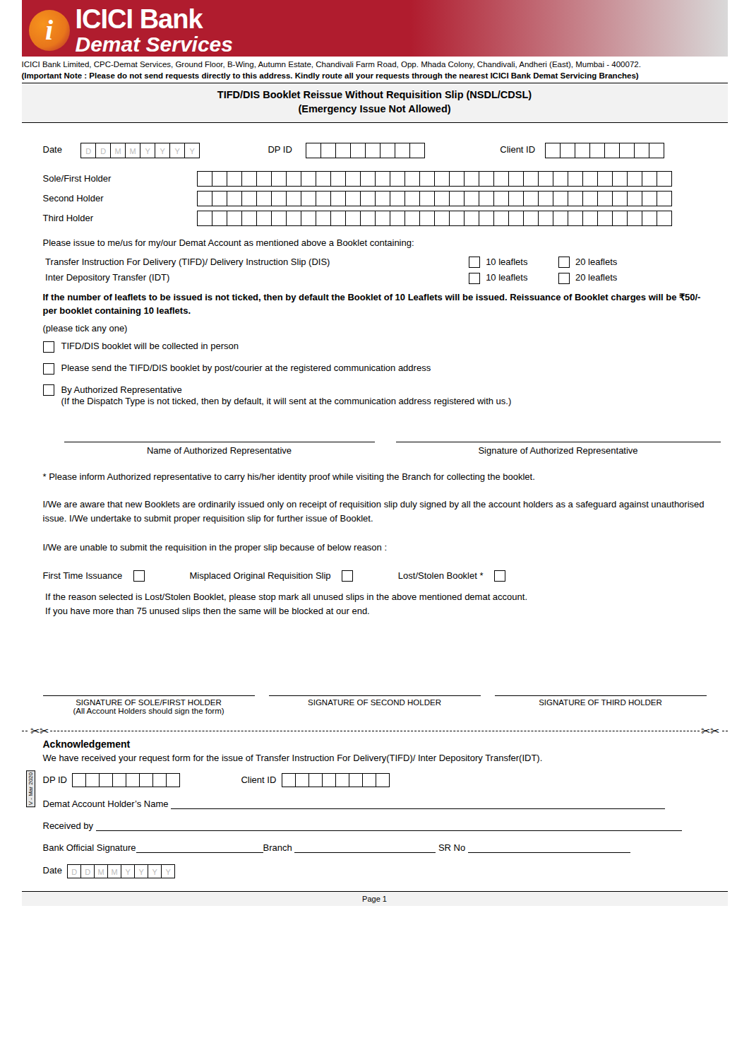i
ICICI Bank
Demat Services
ICICI Bank Limited, CPC-Demat Services, Ground Floor, B-Wing, Autumn Estate, Chandivali Farm Road, Opp. Mhada Colony, Chandivali, Andheri (East), Mumbai - 400072.
(Important Note : Please do not send requests directly to this address. Kindly route all your requests through the nearest ICICI Bank Demat Servicing Branches)
TIFD/DIS Booklet Reissue Without Requisition Slip (NSDL/CDSL)
(Emergency Issue Not Allowed)
Date DDMMYYYY DP ID Client ID
Sole/First Holder
Second Holder
Third Holder
Please issue to me/us for my/our Demat Account as mentioned above a Booklet containing:
Transfer Instruction For Delivery (TIFD)/ Delivery Instruction Slip (DIS) 10 leaflets 20 leaflets
Inter Depository Transfer (IDT) 10 leaflets 20 leaflets
If the number of leaflets to be issued is not ticked, then by default the Booklet of 10 Leaflets will be issued. Reissuance of Booklet charges will be ₹50/- per booklet containing 10 leaflets.
(please tick any one)
TIFD/DIS booklet will be collected in person
Please send the TIFD/DIS booklet by post/courier at the registered communication address
By Authorized Representative
(If the Dispatch Type is not ticked, then by default, it will sent at the communication address registered with us.)
Name of Authorized Representative
Signature of Authorized Representative
* Please inform Authorized representative to carry his/her identity proof while visiting the Branch for collecting the booklet.
I/We are aware that new Booklets are ordinarily issued only on receipt of requisition slip duly signed by all the account holders as a safeguard against unauthorised issue. I/We undertake to submit proper requisition slip for further issue of Booklet.
I/We are unable to submit the requisition in the proper slip because of below reason :
First Time Issuance Misplaced Original Requisition Slip Lost/Stolen Booklet *
If the reason selected is Lost/Stolen Booklet, please stop mark all unused slips in the above mentioned demat account.
If you have more than 75 unused slips then the same will be blocked at our end.
SIGNATURE OF SOLE/FIRST HOLDER
(All Account Holders should sign the form)
SIGNATURE OF SECOND HOLDER
SIGNATURE OF THIRD HOLDER
✂✂ ✂✂
Acknowledgement
We have received your request form for the issue of Transfer Instruction For Delivery(TIFD)/ Inter Depository Transfer(IDT).
DP ID Client ID
Demat Account Holder’s Name
Received by
Bank Official Signature Branch SR No
Date DDMMYYYY
Page 1
V - Mar 2020